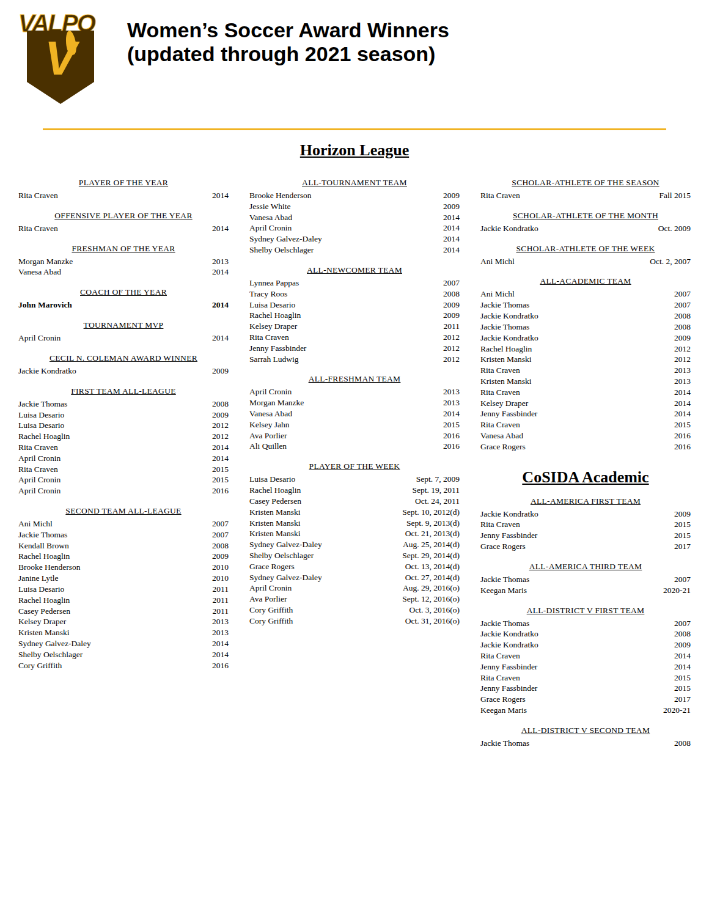VALPO
Women’s Soccer Award Winners
(updated through 2021 season)
Horizon League
Player of the Year
| Rita Craven | 2014 |
Offensive Player of the Year
| Rita Craven | 2014 |
Freshman of the Year
| Morgan Manzke | 2013 |
| Vanesa Abad | 2014 |
Coach of the Year
| John Marovich | 2014 |
Tournament MVP
| April Cronin | 2014 |
Cecil N. Coleman Award Winner
| Jackie Kondratko | 2009 |
First Team All-League
| Jackie Thomas | 2008 |
| Luisa Desario | 2009 |
| Luisa Desario | 2012 |
| Rachel Hoaglin | 2012 |
| Rita Craven | 2014 |
| April Cronin | 2014 |
| Rita Craven | 2015 |
| April Cronin | 2015 |
| April Cronin | 2016 |
Second Team All-League
| Ani Michl | 2007 |
| Jackie Thomas | 2007 |
| Kendall Brown | 2008 |
| Rachel Hoaglin | 2009 |
| Brooke Henderson | 2010 |
| Janine Lytle | 2010 |
| Luisa Desario | 2011 |
| Rachel Hoaglin | 2011 |
| Casey Pedersen | 2011 |
| Kelsey Draper | 2013 |
| Kristen Manski | 2013 |
| Sydney Galvez-Daley | 2014 |
| Shelby Oelschlager | 2014 |
| Cory Griffith | 2016 |
All-Tournament Team
| Brooke Henderson | 2009 |
| Jessie White | 2009 |
| Vanesa Abad | 2014 |
| April Cronin | 2014 |
| Sydney Galvez-Daley | 2014 |
| Shelby Oelschlager | 2014 |
All-Newcomer Team
| Lynnea Pappas | 2007 |
| Tracy Roos | 2008 |
| Luisa Desario | 2009 |
| Rachel Hoaglin | 2009 |
| Kelsey Draper | 2011 |
| Rita Craven | 2012 |
| Jenny Fassbinder | 2012 |
| Sarrah Ludwig | 2012 |
All-Freshman Team
| April Cronin | 2013 |
| Morgan Manzke | 2013 |
| Vanesa Abad | 2014 |
| Kelsey Jahn | 2015 |
| Ava Porlier | 2016 |
| Ali Quillen | 2016 |
Player of the Week
| Luisa Desario | Sept. 7, 2009 |
| Rachel Hoaglin | Sept. 19, 2011 |
| Casey Pedersen | Oct. 24, 2011 |
| Kristen Manski | Sept. 10, 2012(d) |
| Kristen Manski | Sept. 9, 2013(d) |
| Kristen Manski | Oct. 21, 2013(d) |
| Sydney Galvez-Daley | Aug. 25, 2014(d) |
| Shelby Oelschlager | Sept. 29, 2014(d) |
| Grace Rogers | Oct. 13, 2014(d) |
| Sydney Galvez-Daley | Oct. 27, 2014(d) |
| April Cronin | Aug. 29, 2016(o) |
| Ava Porlier | Sept. 12, 2016(o) |
| Cory Griffith | Oct. 3, 2016(o) |
| Cory Griffith | Oct. 31, 2016(o) |
Scholar-Athlete of the Season
| Rita Craven | Fall 2015 |
Scholar-Athlete of the Month
| Jackie Kondratko | Oct. 2009 |
Scholar-Athlete of the Week
| Ani Michl | Oct. 2, 2007 |
All-Academic Team
| Ani Michl | 2007 |
| Jackie Thomas | 2007 |
| Jackie Kondratko | 2008 |
| Jackie Thomas | 2008 |
| Jackie Kondratko | 2009 |
| Rachel Hoaglin | 2012 |
| Kristen Manski | 2012 |
| Rita Craven | 2013 |
| Kristen Manski | 2013 |
| Rita Craven | 2014 |
| Kelsey Draper | 2014 |
| Jenny Fassbinder | 2014 |
| Rita Craven | 2015 |
| Vanesa Abad | 2016 |
| Grace Rogers | 2016 |
CoSIDA Academic
All-America First Team
| Jackie Kondratko | 2009 |
| Rita Craven | 2015 |
| Jenny Fassbinder | 2015 |
| Grace Rogers | 2017 |
All-America Third Team
| Jackie Thomas | 2007 |
| Keegan Maris | 2020-21 |
All-District V First Team
| Jackie Thomas | 2007 |
| Jackie Kondratko | 2008 |
| Jackie Kondratko | 2009 |
| Rita Craven | 2014 |
| Jenny Fassbinder | 2014 |
| Rita Craven | 2015 |
| Jenny Fassbinder | 2015 |
| Grace Rogers | 2017 |
| Keegan Maris | 2020-21 |
All-District V Second Team
| Jackie Thomas | 2008 |